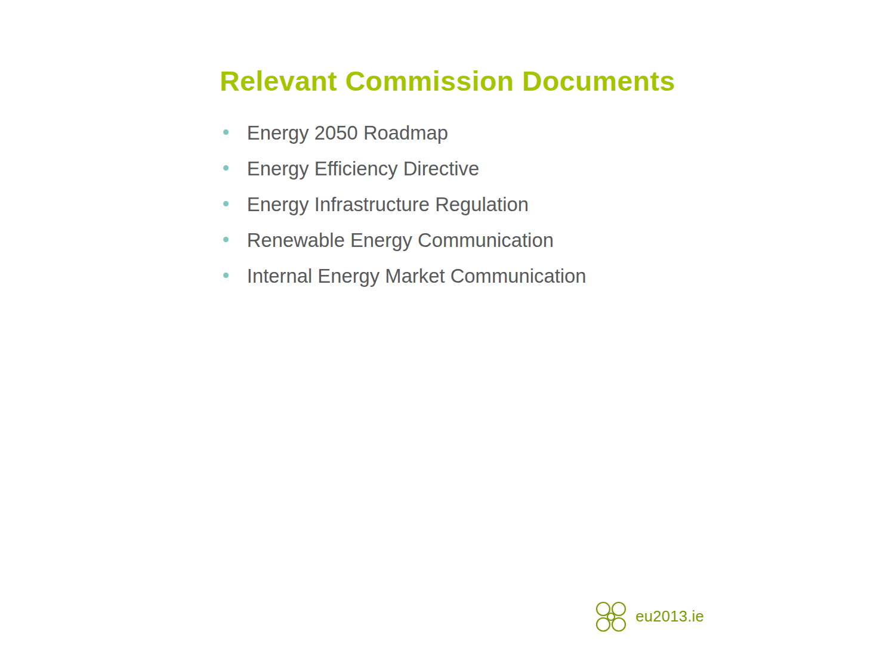Relevant Commission Documents
Energy 2050 Roadmap
Energy Efficiency Directive
Energy Infrastructure Regulation
Renewable Energy Communication
Internal Energy Market Communication
eu2013.ie